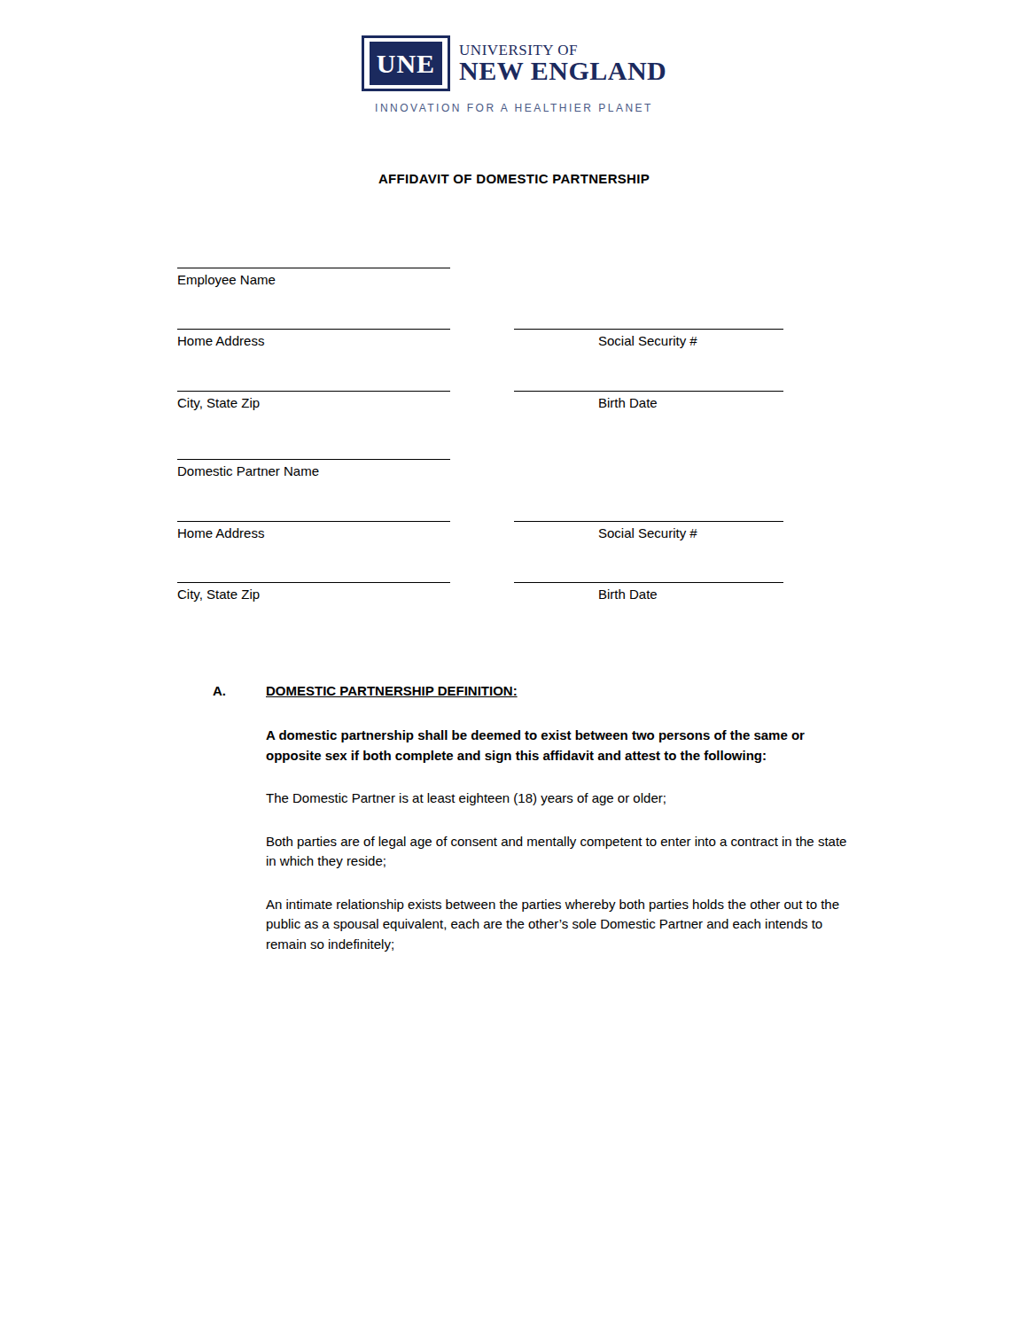UNE
UNIVERSITY OF
NEW ENGLAND
INNOVATION FOR A HEALTHIER PLANET
AFFIDAVIT OF DOMESTIC PARTNERSHIP
| Employee Name | |
| Home Address | Social Security # |
| City, State Zip | Birth Date |
| Domestic Partner Name | |
| Home Address | Social Security # |
| City, State Zip | Birth Date |
A.
DOMESTIC PARTNERSHIP DEFINITION:
A domestic partnership shall be deemed to exist between two persons of the same or opposite sex if both complete and sign this affidavit and attest to the following:
The Domestic Partner is at least eighteen (18) years of age or older;
Both parties are of legal age of consent and mentally competent to enter into a contract in the state in which they reside;
An intimate relationship exists between the parties whereby both parties holds the other out to the public as a spousal equivalent, each are the other’s sole Domestic Partner and each intends to remain so indefinitely;